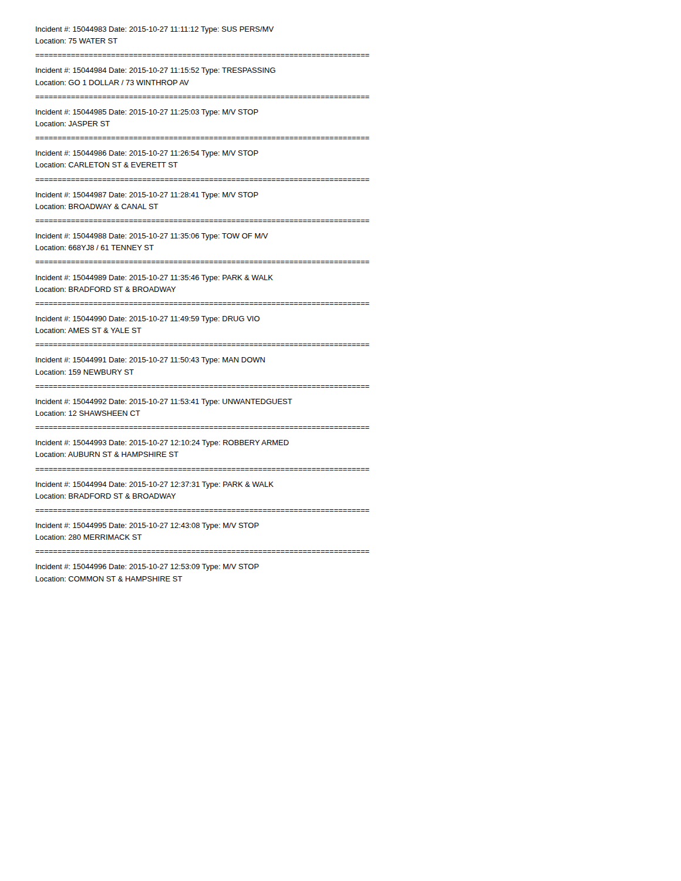Incident #: 15044983 Date: 2015-10-27 11:11:12 Type: SUS PERS/MV
Location: 75 WATER ST
===========================================================================
Incident #: 15044984 Date: 2015-10-27 11:15:52 Type: TRESPASSING
Location: GO 1 DOLLAR / 73 WINTHROP AV
===========================================================================
Incident #: 15044985 Date: 2015-10-27 11:25:03 Type: M/V STOP
Location: JASPER ST
===========================================================================
Incident #: 15044986 Date: 2015-10-27 11:26:54 Type: M/V STOP
Location: CARLETON ST & EVERETT ST
===========================================================================
Incident #: 15044987 Date: 2015-10-27 11:28:41 Type: M/V STOP
Location: BROADWAY & CANAL ST
===========================================================================
Incident #: 15044988 Date: 2015-10-27 11:35:06 Type: TOW OF M/V
Location: 668YJ8 / 61 TENNEY ST
===========================================================================
Incident #: 15044989 Date: 2015-10-27 11:35:46 Type: PARK & WALK
Location: BRADFORD ST & BROADWAY
===========================================================================
Incident #: 15044990 Date: 2015-10-27 11:49:59 Type: DRUG VIO
Location: AMES ST & YALE ST
===========================================================================
Incident #: 15044991 Date: 2015-10-27 11:50:43 Type: MAN DOWN
Location: 159 NEWBURY ST
===========================================================================
Incident #: 15044992 Date: 2015-10-27 11:53:41 Type: UNWANTEDGUEST
Location: 12 SHAWSHEEN CT
===========================================================================
Incident #: 15044993 Date: 2015-10-27 12:10:24 Type: ROBBERY ARMED
Location: AUBURN ST & HAMPSHIRE ST
===========================================================================
Incident #: 15044994 Date: 2015-10-27 12:37:31 Type: PARK & WALK
Location: BRADFORD ST & BROADWAY
===========================================================================
Incident #: 15044995 Date: 2015-10-27 12:43:08 Type: M/V STOP
Location: 280 MERRIMACK ST
===========================================================================
Incident #: 15044996 Date: 2015-10-27 12:53:09 Type: M/V STOP
Location: COMMON ST & HAMPSHIRE ST